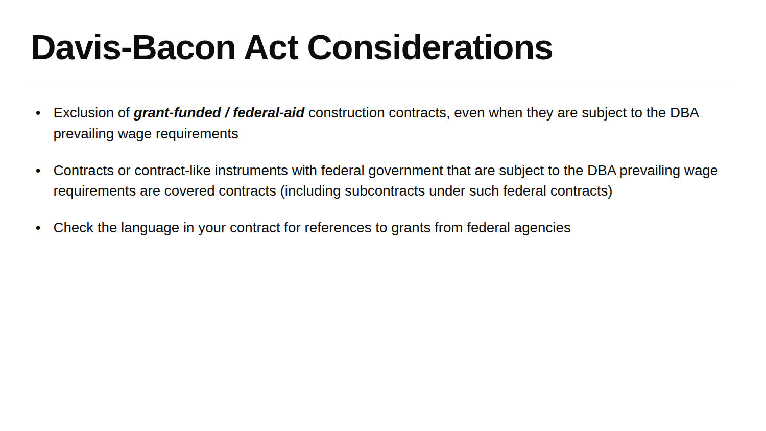Davis-Bacon Act Considerations
Exclusion of grant-funded / federal-aid construction contracts, even when they are subject to the DBA prevailing wage requirements
Contracts or contract-like instruments with federal government that are subject to the DBA prevailing wage requirements are covered contracts (including subcontracts under such federal contracts)
Check the language in your contract for references to grants from federal agencies